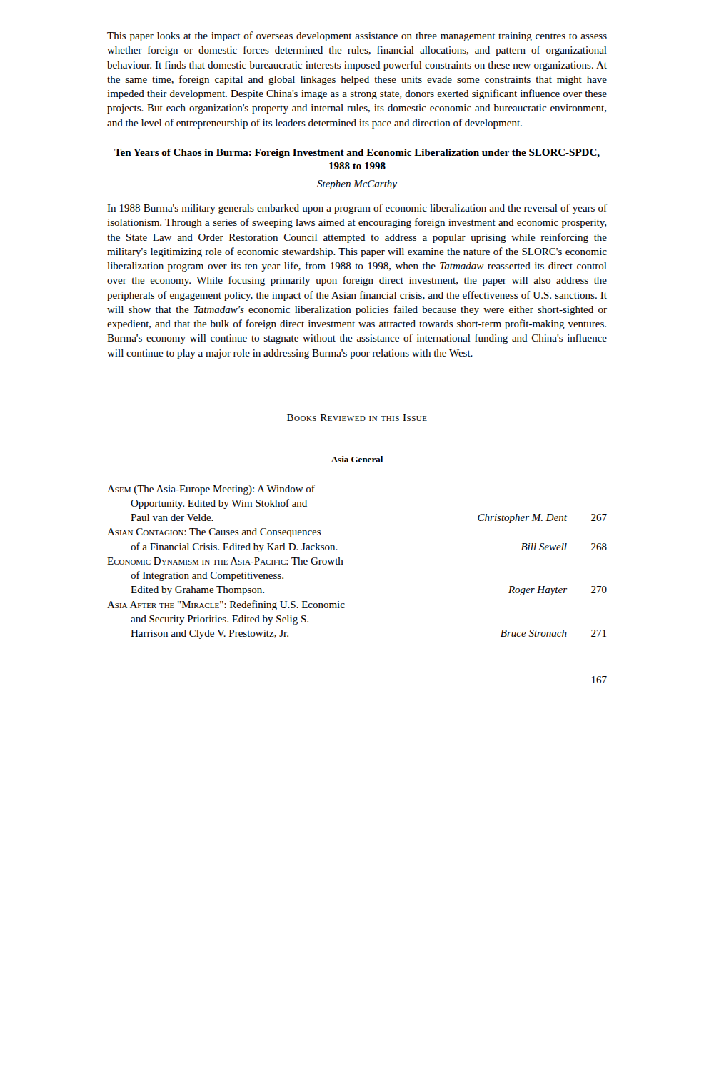This paper looks at the impact of overseas development assistance on three management training centres to assess whether foreign or domestic forces determined the rules, financial allocations, and pattern of organizational behaviour. It finds that domestic bureaucratic interests imposed powerful constraints on these new organizations. At the same time, foreign capital and global linkages helped these units evade some constraints that might have impeded their development. Despite China's image as a strong state, donors exerted significant influence over these projects. But each organization's property and internal rules, its domestic economic and bureaucratic environment, and the level of entrepreneurship of its leaders determined its pace and direction of development.
Ten Years of Chaos in Burma: Foreign Investment and Economic Liberalization under the SLORC-SPDC, 1988 to 1998
Stephen McCarthy
In 1988 Burma's military generals embarked upon a program of economic liberalization and the reversal of years of isolationism. Through a series of sweeping laws aimed at encouraging foreign investment and economic prosperity, the State Law and Order Restoration Council attempted to address a popular uprising while reinforcing the military's legitimizing role of economic stewardship. This paper will examine the nature of the SLORC's economic liberalization program over its ten year life, from 1988 to 1998, when the Tatmadaw reasserted its direct control over the economy. While focusing primarily upon foreign direct investment, the paper will also address the peripherals of engagement policy, the impact of the Asian financial crisis, and the effectiveness of U.S. sanctions. It will show that the Tatmadaw's economic liberalization policies failed because they were either short-sighted or expedient, and that the bulk of foreign direct investment was attracted towards short-term profit-making ventures. Burma's economy will continue to stagnate without the assistance of international funding and China's influence will continue to play a major role in addressing Burma's poor relations with the West.
Books Reviewed in this Issue
Asia General
| Asem (The Asia-Europe Meeting): A Window of | | |
| Opportunity. Edited by Wim Stokhof and | | |
| Paul van der Velde. | Christopher M. Dent | 267 |
| Asian Contagion : The Causes and Consequences | | |
| of a Financial Crisis. Edited by Karl D. Jackson. | Bill Sewell | 268 |
| Economic Dynamism in the Asia-Pacific : The Growth | | |
| of Integration and Competitiveness. | | |
| Edited by Grahame Thompson. | Roger Hayter | 270 |
| Asia After the "Miracle" : Redefining U.S. Economic | | |
| and Security Priorities. Edited by Selig S. | | |
| Harrison and Clyde V. Prestowitz, Jr. | Bruce Stronach | 271 |
167